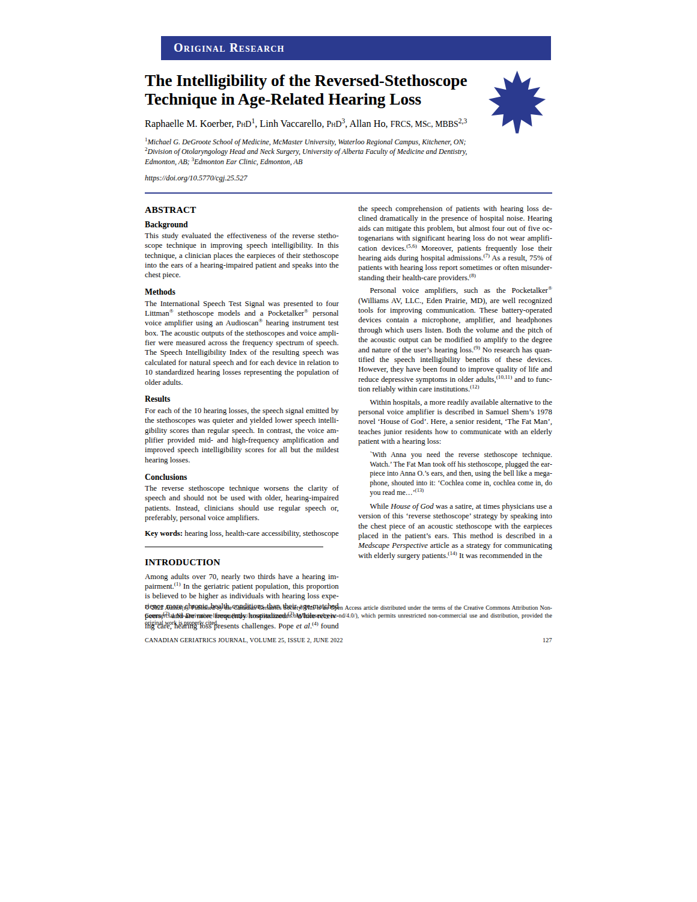Original Research
The Intelligibility of the Reversed-Stethoscope
Technique in Age-Related Hearing Loss
Raphaelle M. Koerber, PhD1, Linh Vaccarello, PhD3, Allan Ho, FRCS, MSc, MBBS2,3
1Michael G. DeGroote School of Medicine, McMaster University, Waterloo Regional Campus, Kitchener, ON;
2Division of Otolaryngology Head and Neck Surgery, University of Alberta Faculty of Medicine and Dentistry,
Edmonton, AB; 3Edmonton Ear Clinic, Edmonton, AB
https://doi.org/10.5770/cgj.25.527
ABSTRACT
Background
This study evaluated the effectiveness of the reverse stethoscope technique in improving speech intelligibility. In this technique, a clinician places the earpieces of their stethoscope into the ears of a hearing-impaired patient and speaks into the chest piece.
Methods
The International Speech Test Signal was presented to four Littman® stethoscope models and a Pocketalker® personal voice amplifier using an Audioscan® hearing instrument test box. The acoustic outputs of the stethoscopes and voice amplifier were measured across the frequency spectrum of speech. The Speech Intelligibility Index of the resulting speech was calculated for natural speech and for each device in relation to 10 standardized hearing losses representing the population of older adults.
Results
For each of the 10 hearing losses, the speech signal emitted by the stethoscopes was quieter and yielded lower speech intelligibility scores than regular speech. In contrast, the voice amplifier provided mid- and high-frequency amplification and improved speech intelligibility scores for all but the mildest hearing losses.
Conclusions
The reverse stethoscope technique worsens the clarity of speech and should not be used with older, hearing-impaired patients. Instead, clinicians should use regular speech or, preferably, personal voice amplifiers.
Key words: hearing loss, health-care accessibility, stethoscope
INTRODUCTION
Among adults over 70, nearly two thirds have a hearing impairment.(1) In the geriatric patient population, this proportion is believed to be higher as individuals with hearing loss experience more chronic health conditions than their age-matched peers,(2) and are more frequently hospitalized.(3) While receiving care, hearing loss presents challenges. Pope et al.(4) found the speech comprehension of patients with hearing loss declined dramatically in the presence of hospital noise. Hearing aids can mitigate this problem, but almost four out of five octogenarians with significant hearing loss do not wear amplification devices.(5,6) Moreover, patients frequently lose their hearing aids during hospital admissions.(7) As a result, 75% of patients with hearing loss report sometimes or often misunderstanding their health-care providers.(8)
Personal voice amplifiers, such as the Pocketalker® (Williams AV, LLC., Eden Prairie, MD), are well recognized tools for improving communication. These battery-operated devices contain a microphone, amplifier, and headphones through which users listen. Both the volume and the pitch of the acoustic output can be modified to amplify to the degree and nature of the user’s hearing loss.(9) No research has quantified the speech intelligibility benefits of these devices. However, they have been found to improve quality of life and reduce depressive symptoms in older adults,(10,11) and to function reliably within care institutions.(12)
Within hospitals, a more readily available alternative to the personal voice amplifier is described in Samuel Shem’s 1978 novel ‘House of God’. Here, a senior resident, ‘The Fat Man’, teaches junior residents how to communicate with an elderly patient with a hearing loss:
`With Anna you need the reverse stethoscope technique. Watch.’ The Fat Man took off his stethoscope, plugged the earpiece into Anna O.’s ears, and then, using the bell like a megaphone, shouted into it: ‘Cochlea come in, cochlea come in, do you read me…’(13)
While House of God was a satire, at times physicians use a version of this ‘reverse stethoscope’ strategy by speaking into the chest piece of an acoustic stethoscope with the earpieces placed in the patient’s ears. This method is described in a Medscape Perspective article as a strategy for communicating with elderly surgery patients.(14) It was recommended in the
© 2022 Author(s). Published by the Canadian Geriatrics Society. This is an Open Access article distributed under the terms of the Creative Commons Attribution Non-Commercial No-Derivative license (https://creativecommons.org/licenses/by-nc-nd/4.0/), which permits unrestricted non-commercial use and distribution, provided the original work is properly cited.
Canadian Geriatrics Journal, Volume 25, Issue 2, June 2022 127